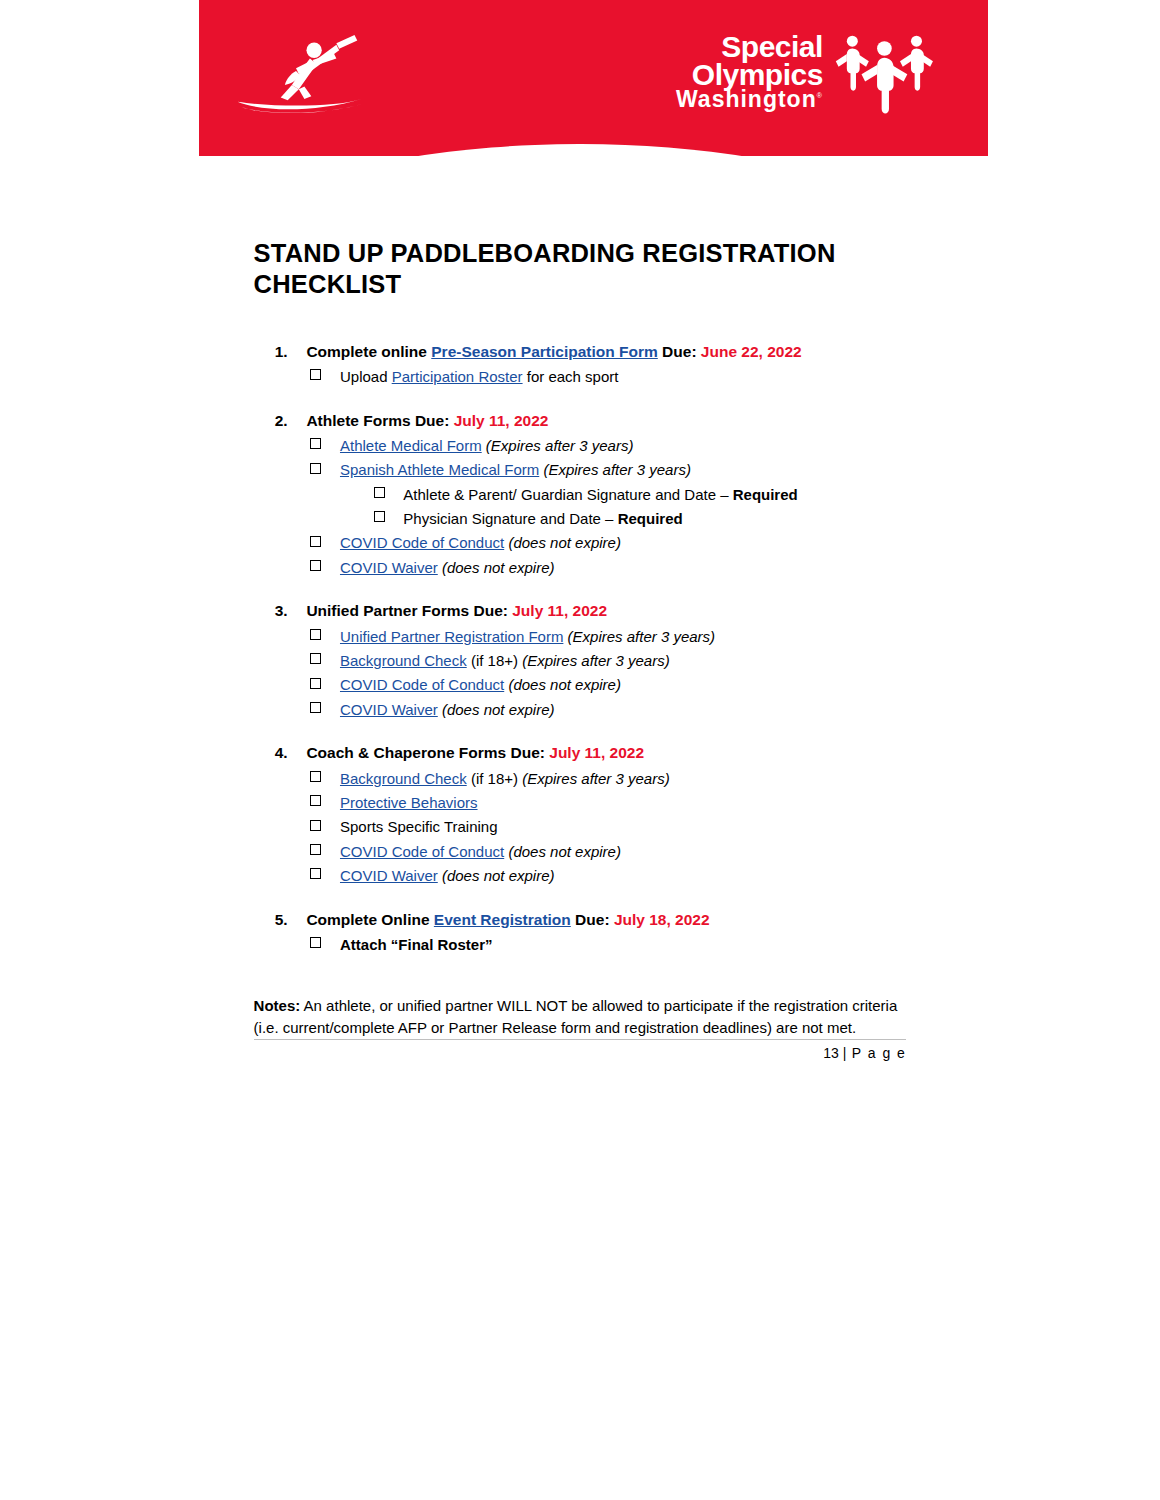Special
Olympics
Washington®
STAND UP PADDLEBOARDING REGISTRATION
CHECKLIST
Complete online Pre-Season Participation Form Due: June 22, 2022
Upload Participation Roster for each sport
Athlete Forms Due: July 11, 2022
Athlete Medical Form (Expires after 3 years)
Spanish Athlete Medical Form (Expires after 3 years)
Athlete & Parent/ Guardian Signature and Date – Required
Physician Signature and Date – Required
COVID Code of Conduct (does not expire)
COVID Waiver (does not expire)
Unified Partner Forms Due: July 11, 2022
Unified Partner Registration Form (Expires after 3 years)
Background Check (if 18+) (Expires after 3 years)
COVID Code of Conduct (does not expire)
COVID Waiver (does not expire)
Coach & Chaperone Forms Due: July 11, 2022
Background Check (if 18+) (Expires after 3 years)
Protective Behaviors
Sports Specific Training
COVID Code of Conduct (does not expire)
COVID Waiver (does not expire)
Complete Online Event Registration Due: July 18, 2022
Attach “Final Roster”
Notes: An athlete, or unified partner WILL NOT be allowed to participate if the registration criteria (i.e. current/complete AFP or Partner Release form and registration deadlines) are not met.
13 | P a g e